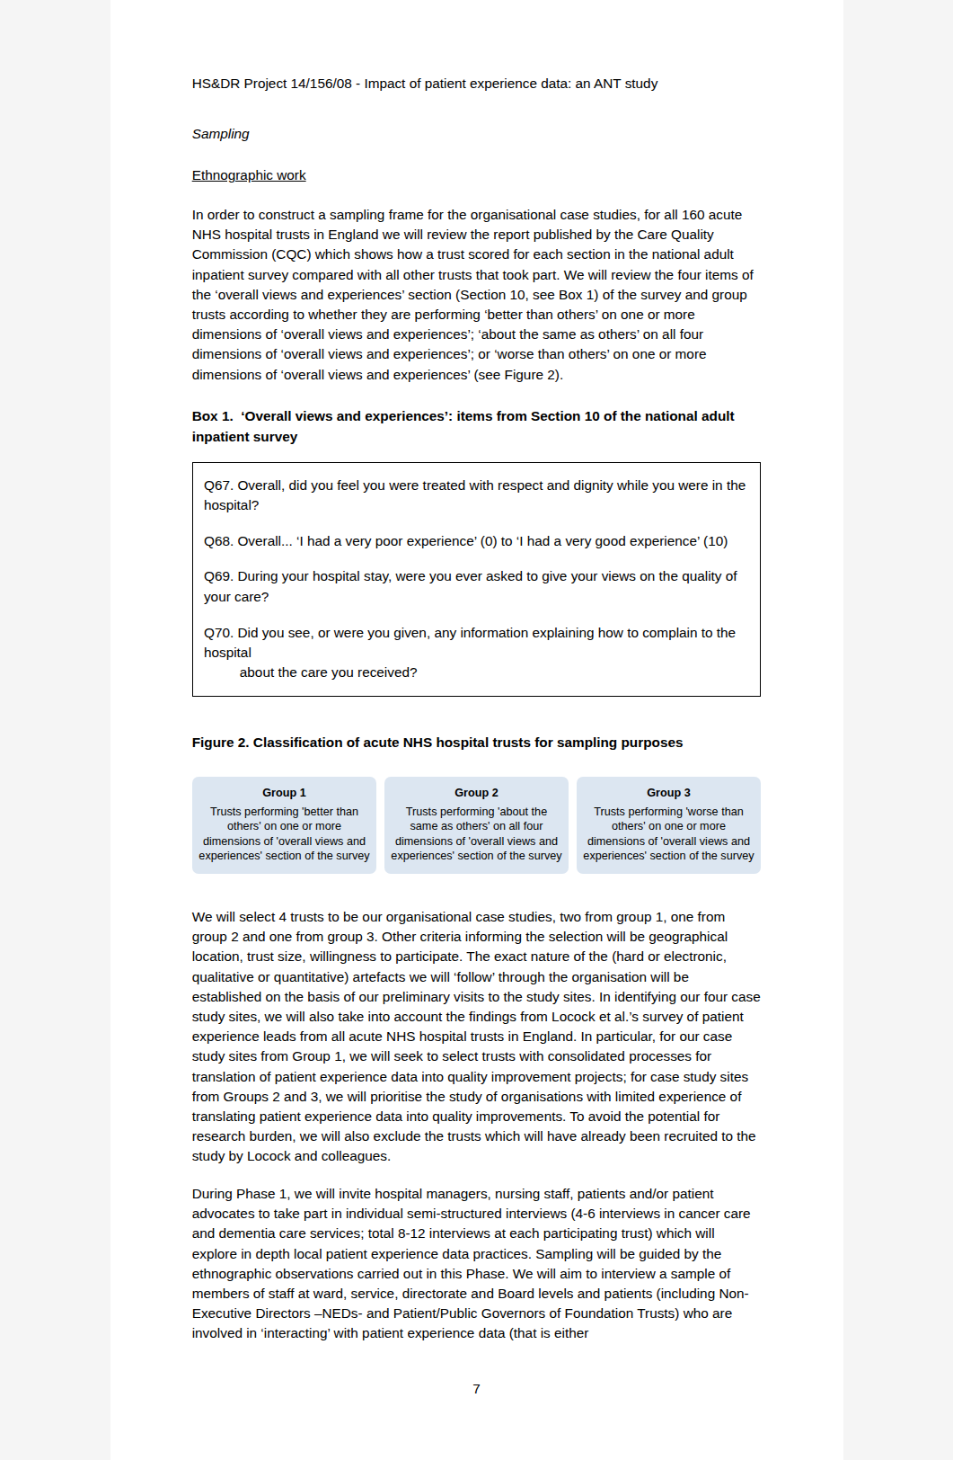HS&DR Project 14/156/08 - Impact of patient experience data: an ANT study
Sampling
Ethnographic work
In order to construct a sampling frame for the organisational case studies, for all 160 acute NHS hospital trusts in England we will review the report published by the Care Quality Commission (CQC) which shows how a trust scored for each section in the national adult inpatient survey compared with all other trusts that took part. We will review the four items of the ‘overall views and experiences’ section (Section 10, see Box 1) of the survey and group trusts according to whether they are performing ‘better than others’ on one or more dimensions of ‘overall views and experiences’; ‘about the same as others’ on all four dimensions of ‘overall views and experiences’; or ‘worse than others’ on one or more dimensions of ‘overall views and experiences’ (see Figure 2).
Box 1. ‘Overall views and experiences’: items from Section 10 of the national adult inpatient survey
Q67. Overall, did you feel you were treated with respect and dignity while you were in the hospital?
Q68. Overall... ‘I had a very poor experience’ (0) to ‘I had a very good experience’ (10)
Q69. During your hospital stay, were you ever asked to give your views on the quality of your care?
Q70. Did you see, or were you given, any information explaining how to complain to the hospital about the care you received?
Figure 2. Classification of acute NHS hospital trusts for sampling purposes
Group 1 Trusts performing 'better than others' on one or more dimensions of 'overall views and experiences' section of the survey
Group 2 Trusts performing 'about the same as others' on all four dimensions of 'overall views and experiences' section of the survey
Group 3 Trusts performing 'worse than others' on one or more dimensions of 'overall views and experiences' section of the survey
We will select 4 trusts to be our organisational case studies, two from group 1, one from group 2 and one from group 3. Other criteria informing the selection will be geographical location, trust size, willingness to participate. The exact nature of the (hard or electronic, qualitative or quantitative) artefacts we will ‘follow’ through the organisation will be established on the basis of our preliminary visits to the study sites. In identifying our four case study sites, we will also take into account the findings from Locock et al.’s survey of patient experience leads from all acute NHS hospital trusts in England. In particular, for our case study sites from Group 1, we will seek to select trusts with consolidated processes for translation of patient experience data into quality improvement projects; for case study sites from Groups 2 and 3, we will prioritise the study of organisations with limited experience of translating patient experience data into quality improvements. To avoid the potential for research burden, we will also exclude the trusts which will have already been recruited to the study by Locock and colleagues.
During Phase 1, we will invite hospital managers, nursing staff, patients and/or patient advocates to take part in individual semi-structured interviews (4-6 interviews in cancer care and dementia care services; total 8-12 interviews at each participating trust) which will explore in depth local patient experience data practices. Sampling will be guided by the ethnographic observations carried out in this Phase. We will aim to interview a sample of members of staff at ward, service, directorate and Board levels and patients (including Non-Executive Directors –NEDs- and Patient/Public Governors of Foundation Trusts) who are involved in ‘interacting’ with patient experience data (that is either
7